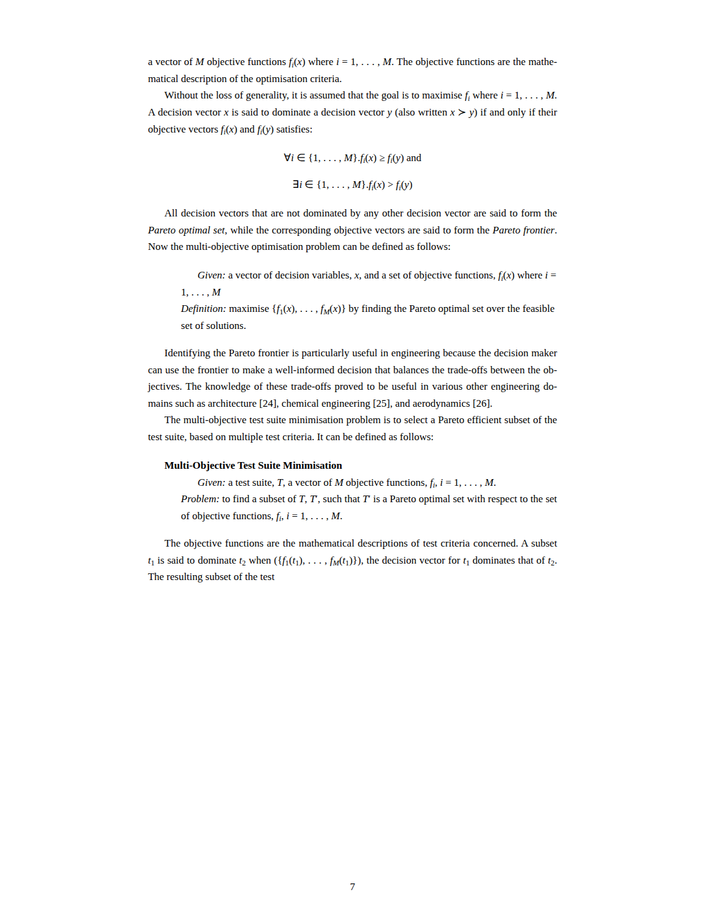a vector of M objective functions fi(x) where i = 1, . . . , M. The objective functions are the mathematical description of the optimisation criteria.
Without the loss of generality, it is assumed that the goal is to maximise fi where i = 1, . . . , M. A decision vector x is said to dominate a decision vector y (also written x ≻ y) if and only if their objective vectors fi(x) and fi(y) satisfies:
∀i ∈ {1, . . . , M}. fi(x) ≥ fi(y) and
∃i ∈ {1, . . . , M}. fi(x) > fi(y)
All decision vectors that are not dominated by any other decision vector are said to form the Pareto optimal set, while the corresponding objective vectors are said to form the Pareto frontier. Now the multi-objective optimisation problem can be defined as follows:
Given: a vector of decision variables, x, and a set of objective functions, fi(x) where i = 1, . . . , M
Definition: maximise {f1(x), . . . , fM(x)} by finding the Pareto optimal set over the feasible set of solutions.
Identifying the Pareto frontier is particularly useful in engineering because the decision maker can use the frontier to make a well-informed decision that balances the trade-offs between the objectives. The knowledge of these trade-offs proved to be useful in various other engineering domains such as architecture [24], chemical engineering [25], and aerodynamics [26].
The multi-objective test suite minimisation problem is to select a Pareto efficient subset of the test suite, based on multiple test criteria. It can be defined as follows:
Multi-Objective Test Suite Minimisation
Given: a test suite, T, a vector of M objective functions, fi, i = 1, . . . , M.
Problem: to find a subset of T, T′, such that T′ is a Pareto optimal set with respect to the set of objective functions, fi, i = 1, . . . , M.
The objective functions are the mathematical descriptions of test criteria concerned. A subset t1 is said to dominate t2 when ({f1(t1), . . . , fM(t1)}), the decision vector for t1 dominates that of t2. The resulting subset of the test
7